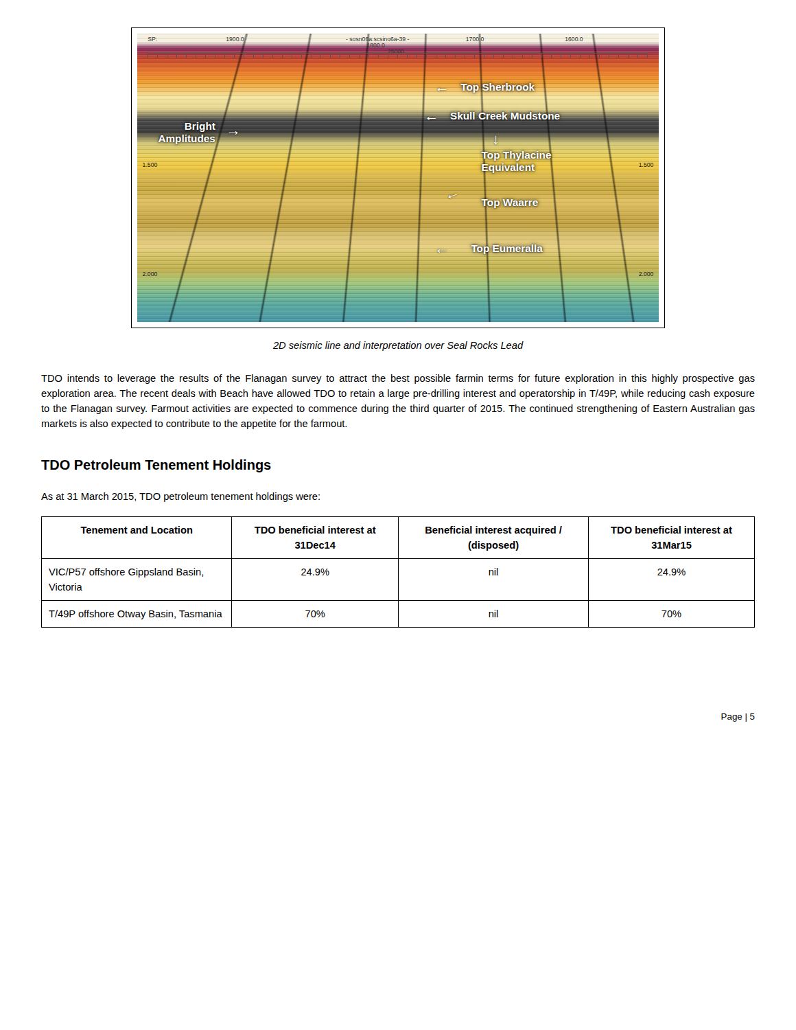SP: 1900.0 - sosn06a:scsino6a-39 - 1800.0 1700.0 1600.0 25000
1.500 1.500 2.000 2.000 ← Top Sherbrook ← Skull Creek Mudstone Bright
Amplitudes → ← Top Thylacine
Equivalent ← Top Waarre ← Top Eumeralla
2D seismic line and interpretation over Seal Rocks Lead
TDO intends to leverage the results of the Flanagan survey to attract the best possible farmin terms for future exploration in this highly prospective gas exploration area. The recent deals with Beach have allowed TDO to retain a large pre-drilling interest and operatorship in T/49P, while reducing cash exposure to the Flanagan survey. Farmout activities are expected to commence during the third quarter of 2015. The continued strengthening of Eastern Australian gas markets is also expected to contribute to the appetite for the farmout.
TDO Petroleum Tenement Holdings
As at 31 March 2015, TDO petroleum tenement holdings were:
| Tenement and Location | TDO beneficial interest at 31Dec14 | Beneficial interest acquired / (disposed) | TDO beneficial interest at 31Mar15 |
| --- | --- | --- | --- |
| VIC/P57 offshore Gippsland Basin, Victoria | 24.9% | nil | 24.9% |
| T/49P offshore Otway Basin, Tasmania | 70% | nil | 70% |
Page | 5